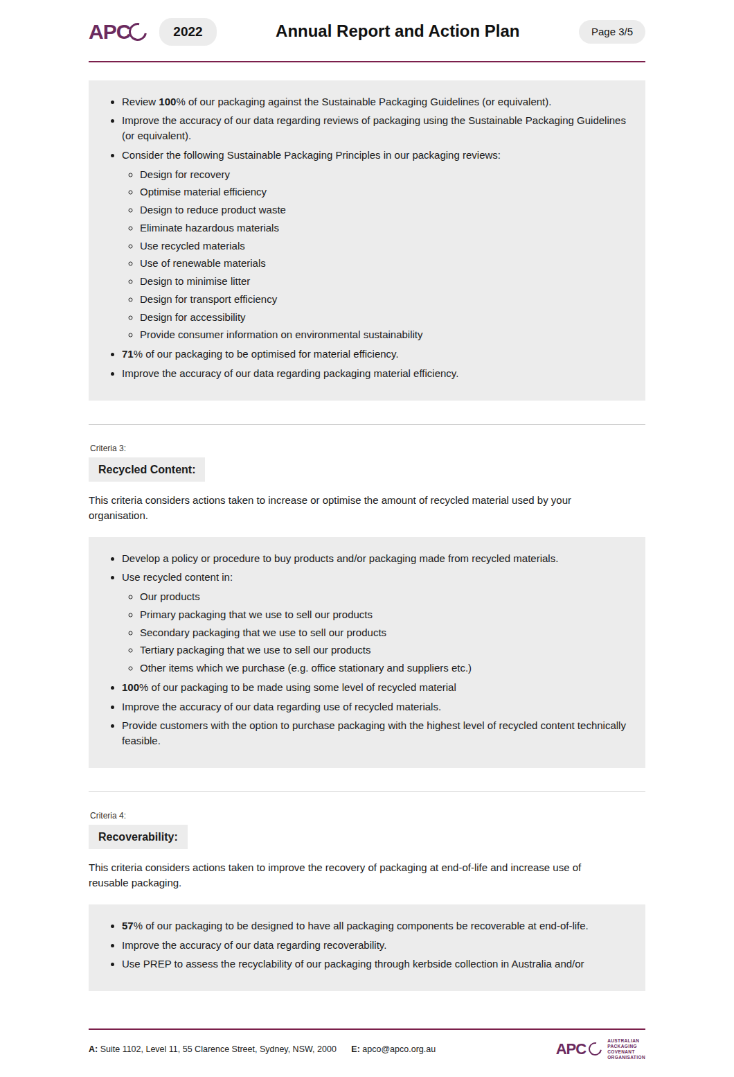APC
2022
Annual Report and Action Plan
Page 3/5
Review 100% of our packaging against the Sustainable Packaging Guidelines (or equivalent).
Improve the accuracy of our data regarding reviews of packaging using the Sustainable Packaging Guidelines (or equivalent).
Consider the following Sustainable Packaging Principles in our packaging reviews:
Design for recovery
Optimise material efficiency
Design to reduce product waste
Eliminate hazardous materials
Use recycled materials
Use of renewable materials
Design to minimise litter
Design for transport efficiency
Design for accessibility
Provide consumer information on environmental sustainability
71% of our packaging to be optimised for material efficiency.
Improve the accuracy of our data regarding packaging material efficiency.
Criteria 3:
Recycled Content:
This criteria considers actions taken to increase or optimise the amount of recycled material used by your organisation.
Develop a policy or procedure to buy products and/or packaging made from recycled materials.
Use recycled content in:
Our products
Primary packaging that we use to sell our products
Secondary packaging that we use to sell our products
Tertiary packaging that we use to sell our products
Other items which we purchase (e.g. office stationary and suppliers etc.)
100% of our packaging to be made using some level of recycled material
Improve the accuracy of our data regarding use of recycled materials.
Provide customers with the option to purchase packaging with the highest level of recycled content technically feasible.
Criteria 4:
Recoverability:
This criteria considers actions taken to improve the recovery of packaging at end-of-life and increase use of reusable packaging.
57% of our packaging to be designed to have all packaging components be recoverable at end-of-life.
Improve the accuracy of our data regarding recoverability.
Use PREP to assess the recyclability of our packaging through kerbside collection in Australia and/or
A: Suite 1102, Level 11, 55 Clarence Street, Sydney, NSW, 2000 E: apco@apco.org.au
APC Australian
Packaging
Covenant
Organisation